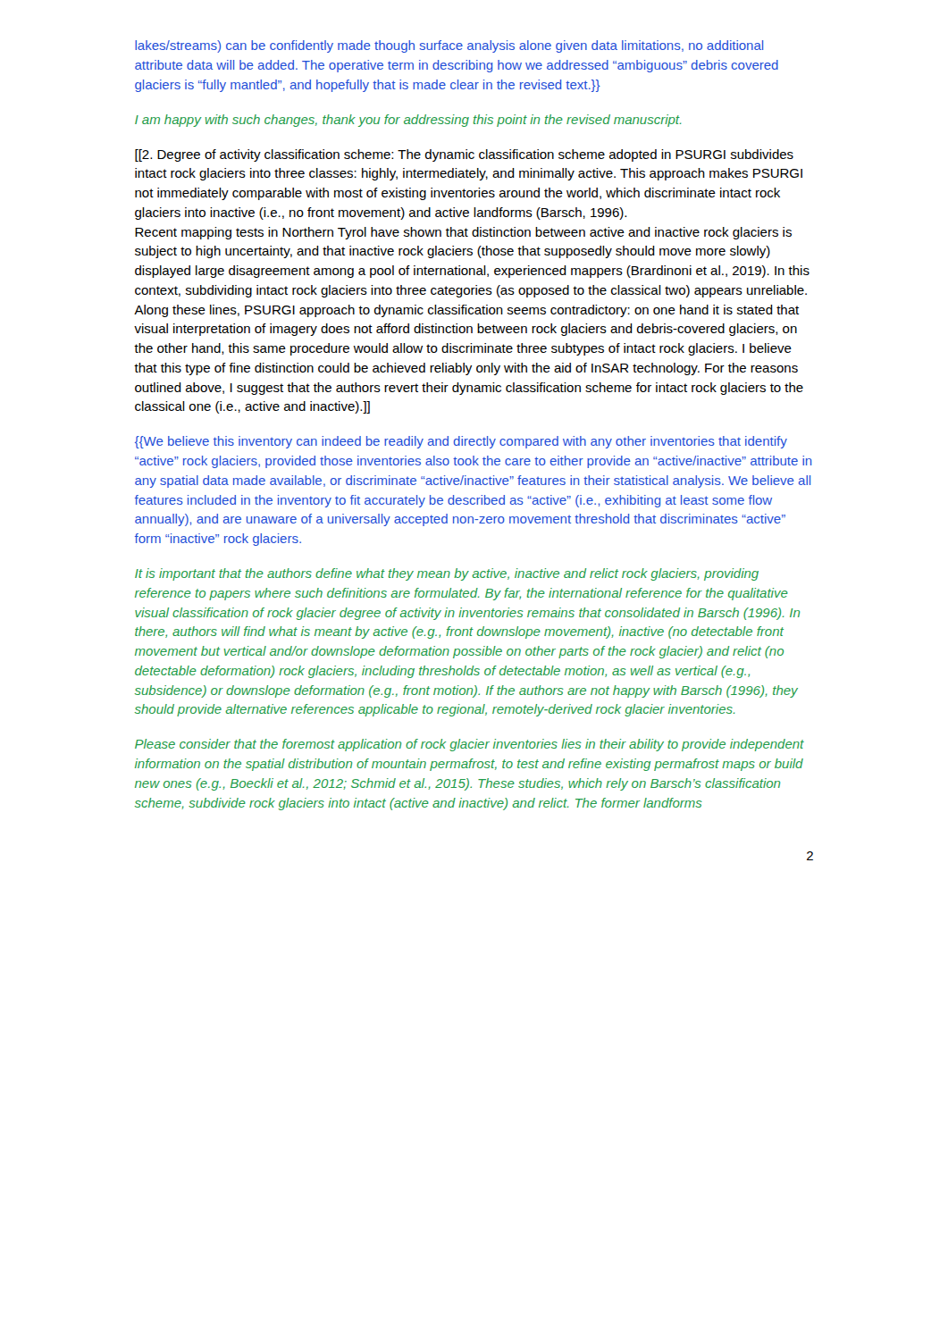lakes/streams) can be confidently made though surface analysis alone given data limitations, no additional attribute data will be added. The operative term in describing how we addressed “ambiguous” debris covered glaciers is “fully mantled”, and hopefully that is made clear in the revised text.}}
I am happy with such changes, thank you for addressing this point in the revised manuscript.
[[2. Degree of activity classification scheme: The dynamic classification scheme adopted in PSURGI subdivides intact rock glaciers into three classes: highly, intermediately, and minimally active. This approach makes PSURGI not immediately comparable with most of existing inventories around the world, which discriminate intact rock glaciers into inactive (i.e., no front movement) and active landforms (Barsch, 1996).
Recent mapping tests in Northern Tyrol have shown that distinction between active and inactive rock glaciers is subject to high uncertainty, and that inactive rock glaciers (those that supposedly should move more slowly) displayed large disagreement among a pool of international, experienced mappers (Brardinoni et al., 2019). In this context, subdividing intact rock glaciers into three categories (as opposed to the classical two) appears unreliable. Along these lines, PSURGI approach to dynamic classification seems contradictory: on one hand it is stated that visual interpretation of imagery does not afford distinction between rock glaciers and debris-covered glaciers, on the other hand, this same procedure would allow to discriminate three subtypes of intact rock glaciers. I believe that this type of fine distinction could be achieved reliably only with the aid of InSAR technology. For the reasons outlined above, I suggest that the authors revert their dynamic classification scheme for intact rock glaciers to the classical one (i.e., active and inactive).]]
{{We believe this inventory can indeed be readily and directly compared with any other inventories that identify “active” rock glaciers, provided those inventories also took the care to either provide an “active/inactive” attribute in any spatial data made available, or discriminate “active/inactive” features in their statistical analysis. We believe all features included in the inventory to fit accurately be described as “active” (i.e., exhibiting at least some flow annually), and are unaware of a universally accepted non-zero movement threshold that discriminates “active” form “inactive” rock glaciers.
It is important that the authors define what they mean by active, inactive and relict rock glaciers, providing reference to papers where such definitions are formulated. By far, the international reference for the qualitative visual classification of rock glacier degree of activity in inventories remains that consolidated in Barsch (1996). In there, authors will find what is meant by active (e.g., front downslope movement), inactive (no detectable front movement but vertical and/or downslope deformation possible on other parts of the rock glacier) and relict (no detectable deformation) rock glaciers, including thresholds of detectable motion, as well as vertical (e.g., subsidence) or downslope deformation (e.g., front motion). If the authors are not happy with Barsch (1996), they should provide alternative references applicable to regional, remotely-derived rock glacier inventories.
Please consider that the foremost application of rock glacier inventories lies in their ability to provide independent information on the spatial distribution of mountain permafrost, to test and refine existing permafrost maps or build new ones (e.g., Boeckli et al., 2012; Schmid et al., 2015). These studies, which rely on Barsch’s classification scheme, subdivide rock glaciers into intact (active and inactive) and relict. The former landforms
2